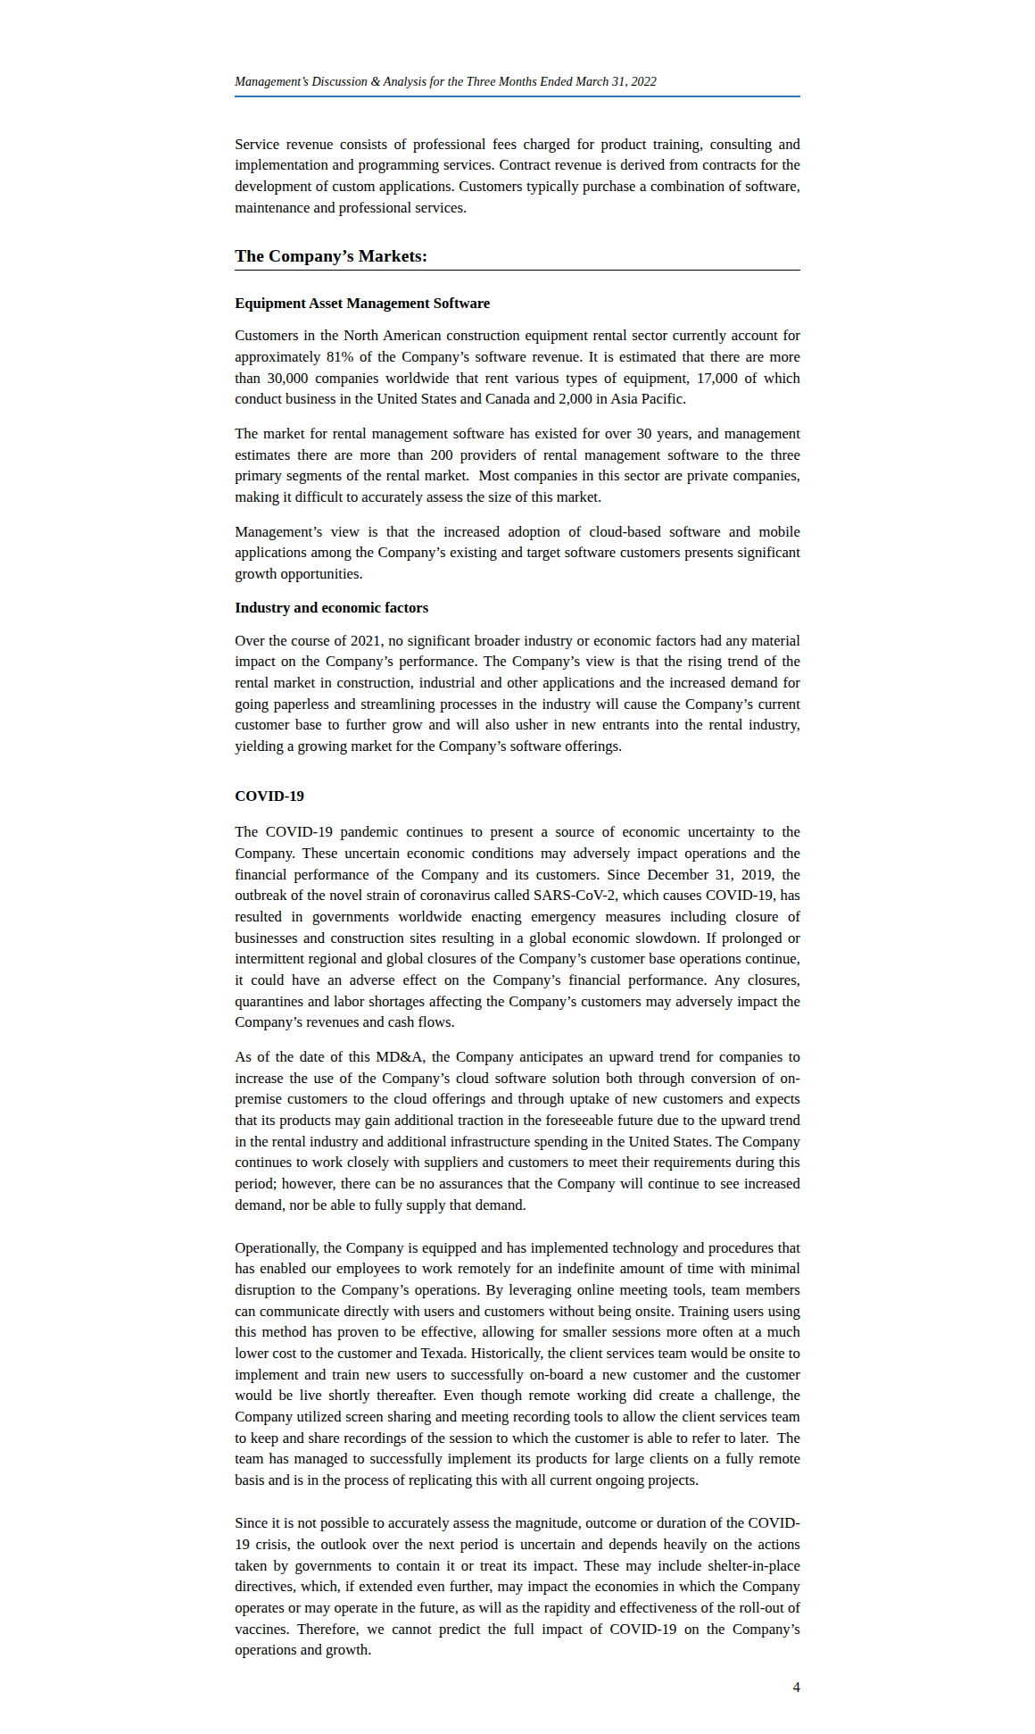Management’s Discussion & Analysis for the Three Months Ended March 31, 2022
Service revenue consists of professional fees charged for product training, consulting and implementation and programming services. Contract revenue is derived from contracts for the development of custom applications. Customers typically purchase a combination of software, maintenance and professional services.
The Company’s Markets:
Equipment Asset Management Software
Customers in the North American construction equipment rental sector currently account for approximately 81% of the Company’s software revenue. It is estimated that there are more than 30,000 companies worldwide that rent various types of equipment, 17,000 of which conduct business in the United States and Canada and 2,000 in Asia Pacific.
The market for rental management software has existed for over 30 years, and management estimates there are more than 200 providers of rental management software to the three primary segments of the rental market. Most companies in this sector are private companies, making it difficult to accurately assess the size of this market.
Management’s view is that the increased adoption of cloud-based software and mobile applications among the Company’s existing and target software customers presents significant growth opportunities.
Industry and economic factors
Over the course of 2021, no significant broader industry or economic factors had any material impact on the Company’s performance. The Company’s view is that the rising trend of the rental market in construction, industrial and other applications and the increased demand for going paperless and streamlining processes in the industry will cause the Company’s current customer base to further grow and will also usher in new entrants into the rental industry, yielding a growing market for the Company’s software offerings.
COVID-19
The COVID-19 pandemic continues to present a source of economic uncertainty to the Company. These uncertain economic conditions may adversely impact operations and the financial performance of the Company and its customers. Since December 31, 2019, the outbreak of the novel strain of coronavirus called SARS-CoV-2, which causes COVID-19, has resulted in governments worldwide enacting emergency measures including closure of businesses and construction sites resulting in a global economic slowdown. If prolonged or intermittent regional and global closures of the Company’s customer base operations continue, it could have an adverse effect on the Company’s financial performance. Any closures, quarantines and labor shortages affecting the Company’s customers may adversely impact the Company’s revenues and cash flows.
As of the date of this MD&A, the Company anticipates an upward trend for companies to increase the use of the Company’s cloud software solution both through conversion of on-premise customers to the cloud offerings and through uptake of new customers and expects that its products may gain additional traction in the foreseeable future due to the upward trend in the rental industry and additional infrastructure spending in the United States. The Company continues to work closely with suppliers and customers to meet their requirements during this period; however, there can be no assurances that the Company will continue to see increased demand, nor be able to fully supply that demand.
Operationally, the Company is equipped and has implemented technology and procedures that has enabled our employees to work remotely for an indefinite amount of time with minimal disruption to the Company’s operations. By leveraging online meeting tools, team members can communicate directly with users and customers without being onsite. Training users using this method has proven to be effective, allowing for smaller sessions more often at a much lower cost to the customer and Texada. Historically, the client services team would be onsite to implement and train new users to successfully on-board a new customer and the customer would be live shortly thereafter. Even though remote working did create a challenge, the Company utilized screen sharing and meeting recording tools to allow the client services team to keep and share recordings of the session to which the customer is able to refer to later. The team has managed to successfully implement its products for large clients on a fully remote basis and is in the process of replicating this with all current ongoing projects.
Since it is not possible to accurately assess the magnitude, outcome or duration of the COVID-19 crisis, the outlook over the next period is uncertain and depends heavily on the actions taken by governments to contain it or treat its impact. These may include shelter-in-place directives, which, if extended even further, may impact the economies in which the Company operates or may operate in the future, as will as the rapidity and effectiveness of the roll-out of vaccines. Therefore, we cannot predict the full impact of COVID-19 on the Company’s operations and growth.
4